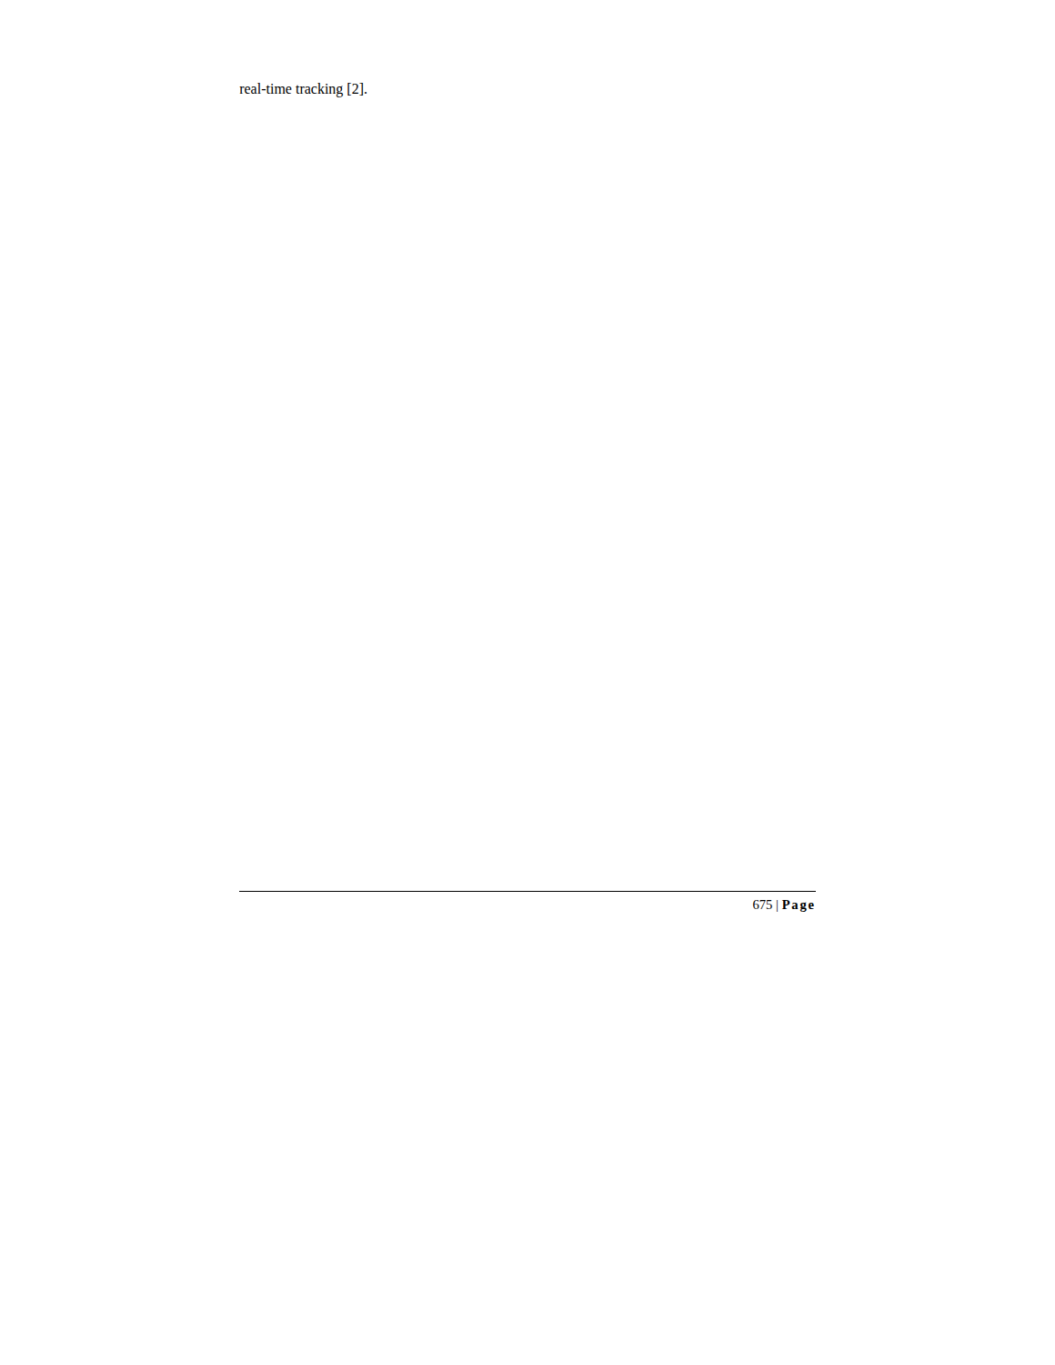real-time tracking [2].
675 | Page